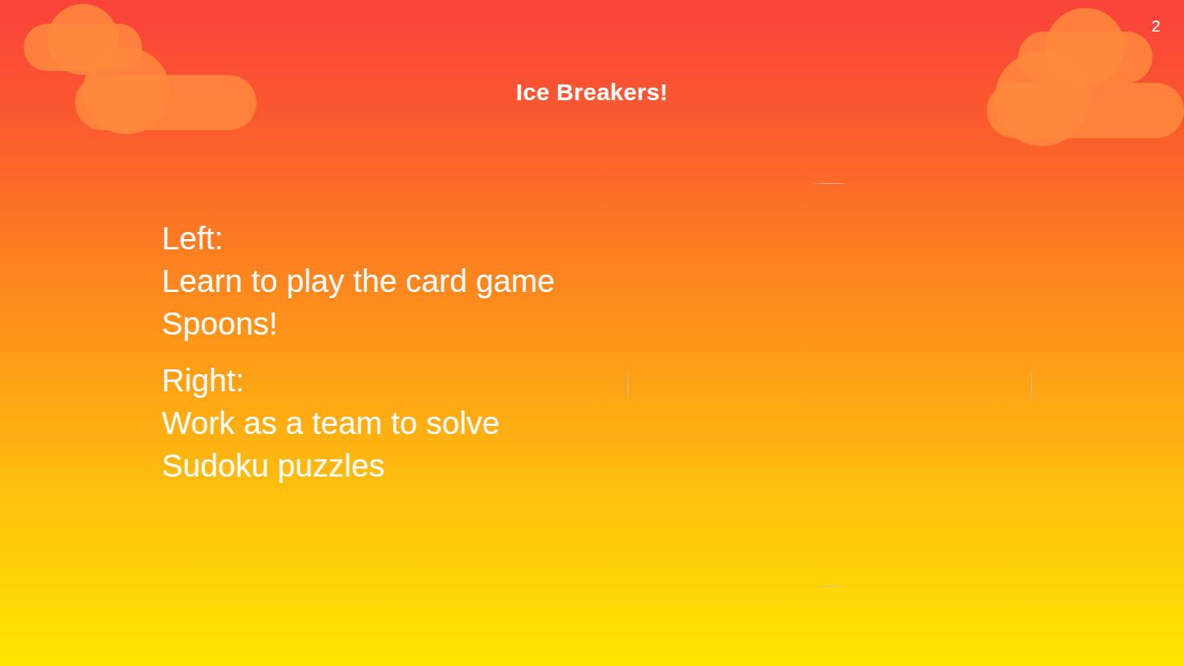2
Ice Breakers!
Left:
Learn to play the card game Spoons!
Right:
Work as a team to solve Sudoku puzzles